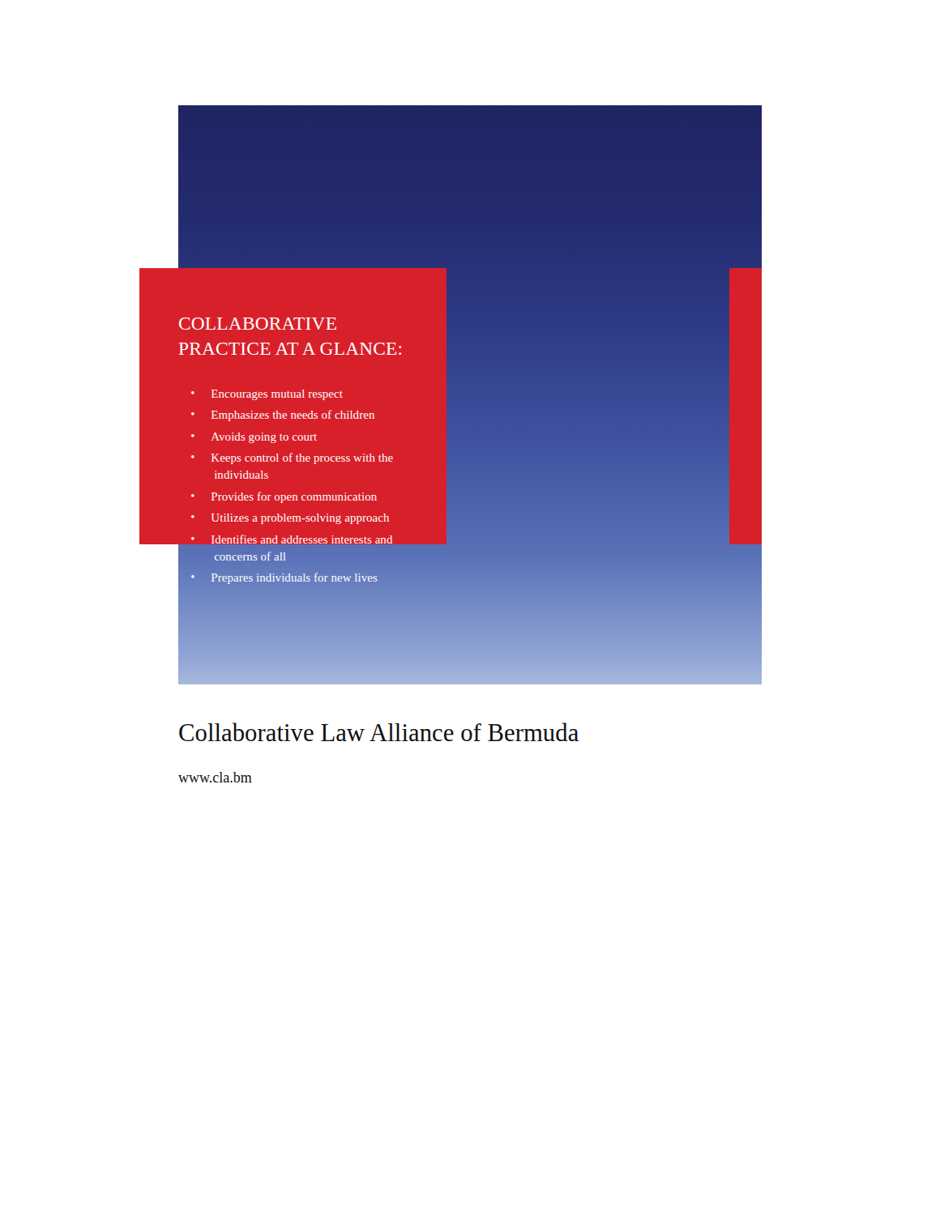Collaborative
Practice at a Glance:
Encourages mutual respect
Emphasizes the needs of children
Avoids going to court
Keeps control of the process with theindividuals
Provides for open communication
Utilizes a problem-solving approach
Identifies and addresses interests andconcerns of all
Prepares individuals for new lives
Collaborative Law Alliance of Bermuda
www.cla.bm